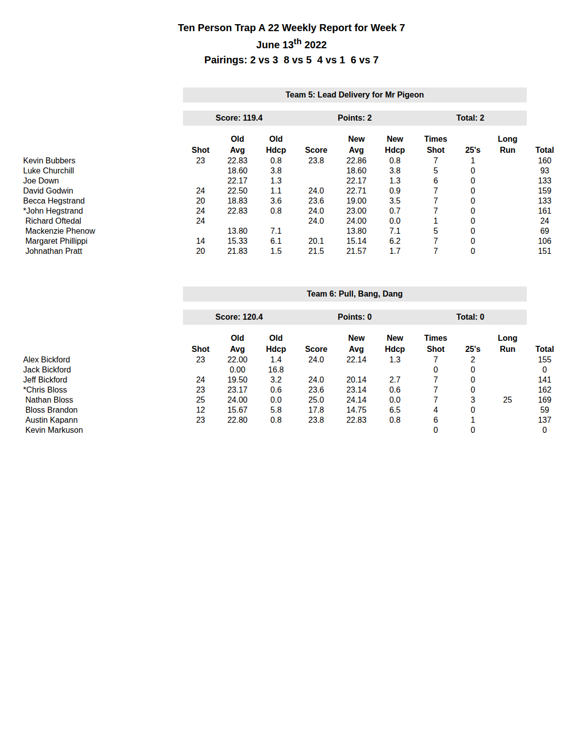Ten Person Trap A 22 Weekly Report for Week 7
June 13th 2022
Pairings: 2 vs 3 8 vs 5 4 vs 1 6 vs 7
| | Team 5: Lead Delivery for Mr Pigeon |
| | Score: 119.4 | Points: 2 | Total: 2 |
| | | Old | Old | | New | New | Times | | Long | |
| | Shot | Avg | Hdcp | Score | Avg | Hdcp | Shot | 25's | Run | Total |
| Kevin Bubbers | 23 | 22.83 | 0.8 | 23.8 | 22.86 | 0.8 | 7 | 1 | | 160 |
| Luke Churchill | | 18.60 | 3.8 | | 18.60 | 3.8 | 5 | 0 | | 93 |
| Joe Down | | 22.17 | 1.3 | | 22.17 | 1.3 | 6 | 0 | | 133 |
| David Godwin | 24 | 22.50 | 1.1 | 24.0 | 22.71 | 0.9 | 7 | 0 | | 159 |
| Becca Hegstrand | 20 | 18.83 | 3.6 | 23.6 | 19.00 | 3.5 | 7 | 0 | | 133 |
| *John Hegstrand | 24 | 22.83 | 0.8 | 24.0 | 23.00 | 0.7 | 7 | 0 | | 161 |
| Richard Oftedal | 24 | | | 24.0 | 24.00 | 0.0 | 1 | 0 | | 24 |
| Mackenzie Phenow | | 13.80 | 7.1 | | 13.80 | 7.1 | 5 | 0 | | 69 |
| Margaret Phillippi | 14 | 15.33 | 6.1 | 20.1 | 15.14 | 6.2 | 7 | 0 | | 106 |
| Johnathan Pratt | 20 | 21.83 | 1.5 | 21.5 | 21.57 | 1.7 | 7 | 0 | | 151 |
| | Team 6: Pull, Bang, Dang |
| | Score: 120.4 | Points: 0 | Total: 0 |
| | | Old | Old | | New | New | Times | | Long | |
| | Shot | Avg | Hdcp | Score | Avg | Hdcp | Shot | 25's | Run | Total |
| Alex Bickford | 23 | 22.00 | 1.4 | 24.0 | 22.14 | 1.3 | 7 | 2 | | 155 |
| Jack Bickford | | 0.00 | 16.8 | | | | 0 | 0 | | 0 |
| Jeff Bickford | 24 | 19.50 | 3.2 | 24.0 | 20.14 | 2.7 | 7 | 0 | | 141 |
| *Chris Bloss | 23 | 23.17 | 0.6 | 23.6 | 23.14 | 0.6 | 7 | 0 | | 162 |
| Nathan Bloss | 25 | 24.00 | 0.0 | 25.0 | 24.14 | 0.0 | 7 | 3 | 25 | 169 |
| Bloss Brandon | 12 | 15.67 | 5.8 | 17.8 | 14.75 | 6.5 | 4 | 0 | | 59 |
| Austin Kapann | 23 | 22.80 | 0.8 | 23.8 | 22.83 | 0.8 | 6 | 1 | | 137 |
| Kevin Markuson | | | | | | | 0 | 0 | | 0 |